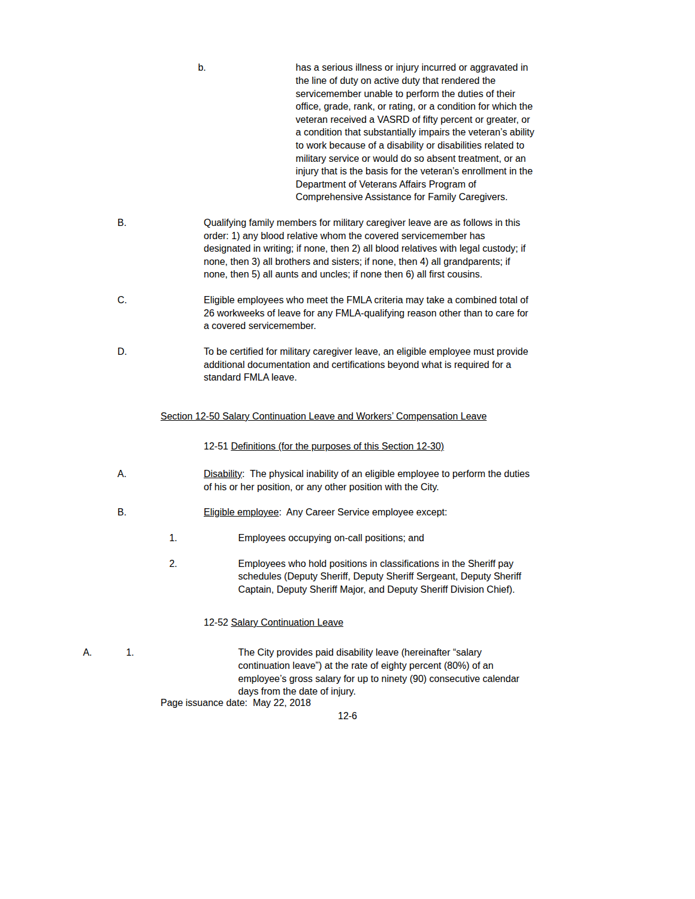b. has a serious illness or injury incurred or aggravated in the line of duty on active duty that rendered the servicemember unable to perform the duties of their office, grade, rank, or rating, or a condition for which the veteran received a VASRD of fifty percent or greater, or a condition that substantially impairs the veteran’s ability to work because of a disability or disabilities related to military service or would do so absent treatment, or an injury that is the basis for the veteran’s enrollment in the Department of Veterans Affairs Program of Comprehensive Assistance for Family Caregivers.
B. Qualifying family members for military caregiver leave are as follows in this order: 1) any blood relative whom the covered servicemember has designated in writing; if none, then 2) all blood relatives with legal custody; if none, then 3) all brothers and sisters; if none, then 4) all grandparents; if none, then 5) all aunts and uncles; if none then 6) all first cousins.
C. Eligible employees who meet the FMLA criteria may take a combined total of 26 workweeks of leave for any FMLA-qualifying reason other than to care for a covered servicemember.
D. To be certified for military caregiver leave, an eligible employee must provide additional documentation and certifications beyond what is required for a standard FMLA leave.
Section 12-50 Salary Continuation Leave and Workers’ Compensation Leave
12-51 Definitions (for the purposes of this Section 12-30)
A. Disability: The physical inability of an eligible employee to perform the duties of his or her position, or any other position with the City.
B. Eligible employee: Any Career Service employee except:
1. Employees occupying on-call positions; and
2. Employees who hold positions in classifications in the Sheriff pay schedules (Deputy Sheriff, Deputy Sheriff Sergeant, Deputy Sheriff Captain, Deputy Sheriff Major, and Deputy Sheriff Division Chief).
12-52 Salary Continuation Leave
A. 1. The City provides paid disability leave (hereinafter “salary continuation leave”) at the rate of eighty percent (80%) of an employee’s gross salary for up to ninety (90) consecutive calendar days from the date of injury.
Page issuance date: May 22, 2018
12-6